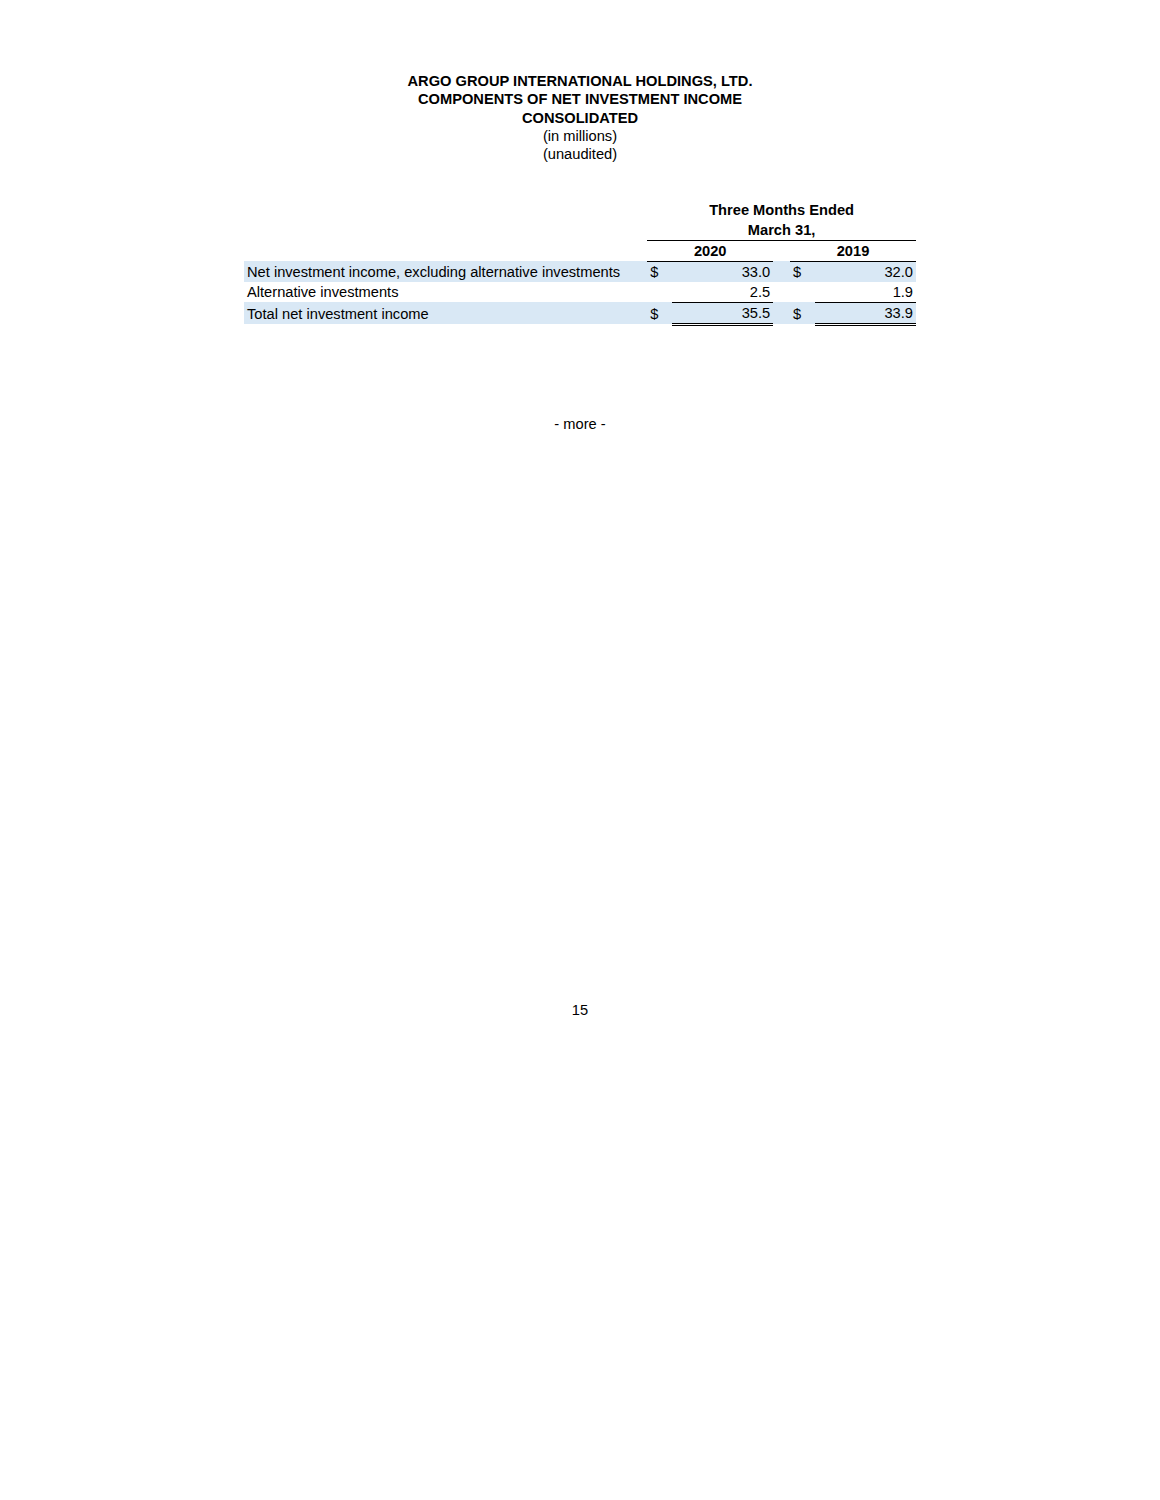ARGO GROUP INTERNATIONAL HOLDINGS, LTD.
COMPONENTS OF NET INVESTMENT INCOME
CONSOLIDATED
(in millions)
(unaudited)
| | Three Months Ended |
| | March 31, |
| | 2020 | | 2019 |
| Net investment income, excluding alternative investments | $ | 33.0 | | $ | 32.0 |
| Alternative investments | | 2.5 | | | 1.9 |
| Total net investment income | $ | 35.5 | | $ | 33.9 |
- more -
15